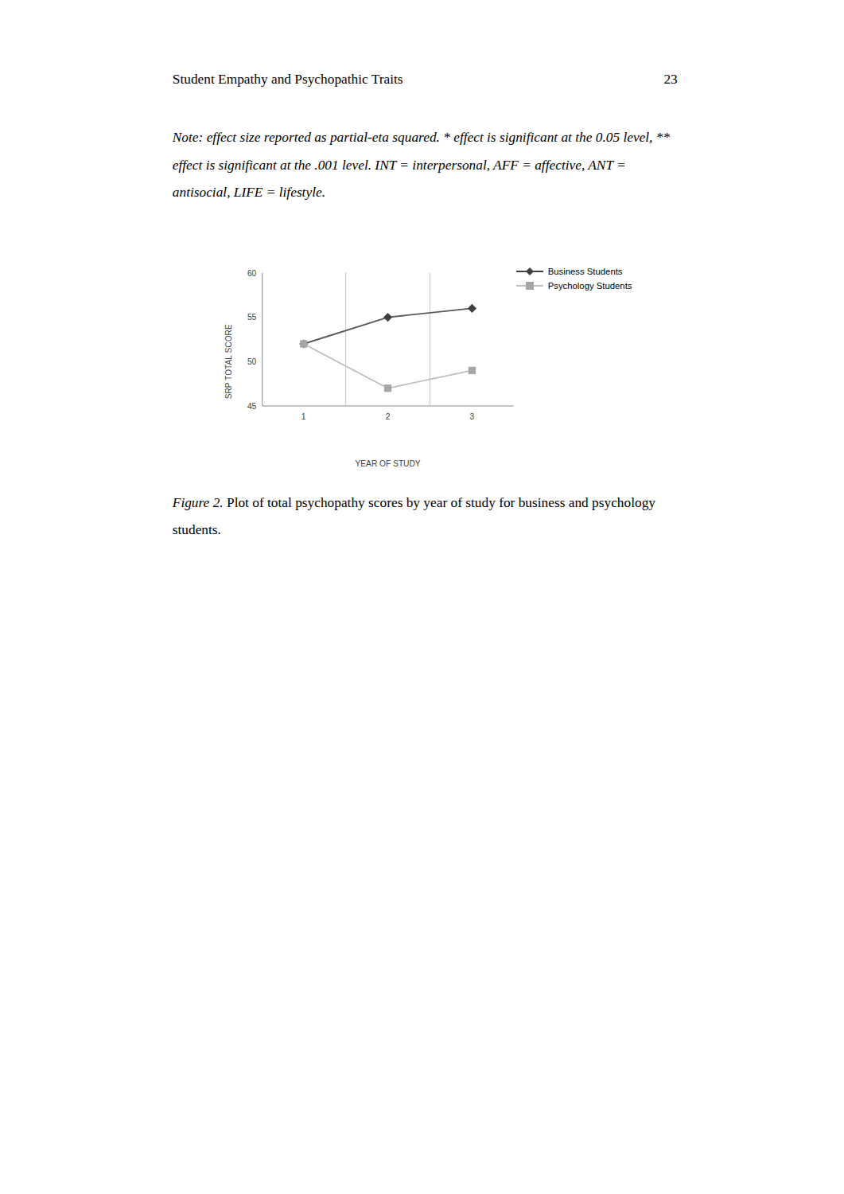Student Empathy and Psychopathic Traits 23
Note: effect size reported as partial-eta squared. * effect is significant at the 0.05 level, ** effect is significant at the .001 level. INT = interpersonal, AFF = affective, ANT = antisocial, LIFE = lifestyle.
SRP TOTAL SCORE YEAR OF STUDY 60 55 50 45 1 2 3
Business Students
Psychology Students
Figure 2. Plot of total psychopathy scores by year of study for business and psychology students.